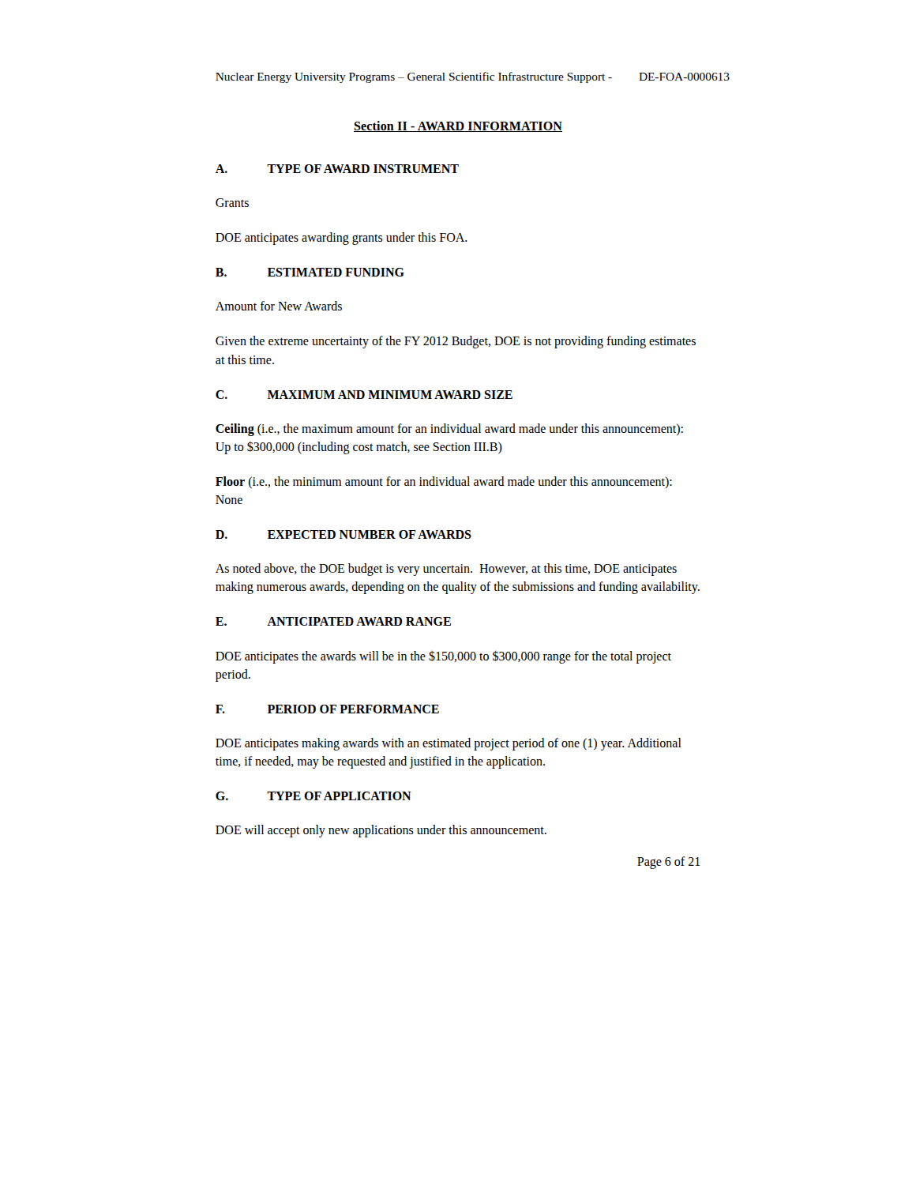Nuclear Energy University Programs – General Scientific Infrastructure Support -DE-FOA-0000613
Section II - AWARD INFORMATION
A. TYPE OF AWARD INSTRUMENT
Grants
DOE anticipates awarding grants under this FOA.
B. ESTIMATED FUNDING
Amount for New Awards
Given the extreme uncertainty of the FY 2012 Budget, DOE is not providing funding estimates at this time.
C. MAXIMUM AND MINIMUM AWARD SIZE
Ceiling (i.e., the maximum amount for an individual award made under this announcement): Up to $300,000 (including cost match, see Section III.B)
Floor (i.e., the minimum amount for an individual award made under this announcement): None
D. EXPECTED NUMBER OF AWARDS
As noted above, the DOE budget is very uncertain. However, at this time, DOE anticipates making numerous awards, depending on the quality of the submissions and funding availability.
E. ANTICIPATED AWARD RANGE
DOE anticipates the awards will be in the $150,000 to $300,000 range for the total project period.
F. PERIOD OF PERFORMANCE
DOE anticipates making awards with an estimated project period of one (1) year. Additional time, if needed, may be requested and justified in the application.
G. TYPE OF APPLICATION
DOE will accept only new applications under this announcement.
Page 6 of 21